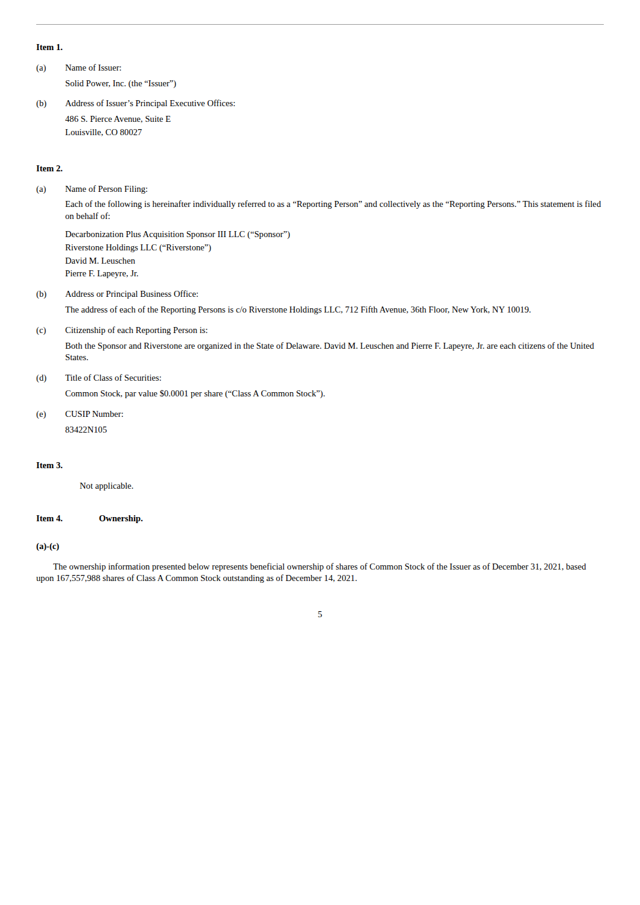Item 1.
| (a) | Name of Issuer: Solid Power, Inc. (the “Issuer”) |
| (b) | Address of Issuer’s Principal Executive Offices: 486 S. Pierce Avenue, Suite E Louisville, CO 80027 |
Item 2.
| (a) | Name of Person Filing: Each of the following is hereinafter individually referred to as a “Reporting Person” and collectively as the “Reporting Persons.” This statement is filed on behalf of: Decarbonization Plus Acquisition Sponsor III LLC (“Sponsor”) Riverstone Holdings LLC (“Riverstone”) David M. Leuschen Pierre F. Lapeyre, Jr. |
| (b) | Address or Principal Business Office: The address of each of the Reporting Persons is c/o Riverstone Holdings LLC, 712 Fifth Avenue, 36th Floor, New York, NY 10019. |
| (c) | Citizenship of each Reporting Person is: Both the Sponsor and Riverstone are organized in the State of Delaware. David M. Leuschen and Pierre F. Lapeyre, Jr. are each citizens of the United States. |
| (d) | Title of Class of Securities: Common Stock, par value $0.0001 per share (“Class A Common Stock”). |
| (e) | CUSIP Number: 83422N105 |
Item 3.
Not applicable.
Item 4.Ownership.
(a)-(c)
The ownership information presented below represents beneficial ownership of shares of Common Stock of the Issuer as of December 31, 2021, based upon 167,557,988 shares of Class A Common Stock outstanding as of December 14, 2021.
5